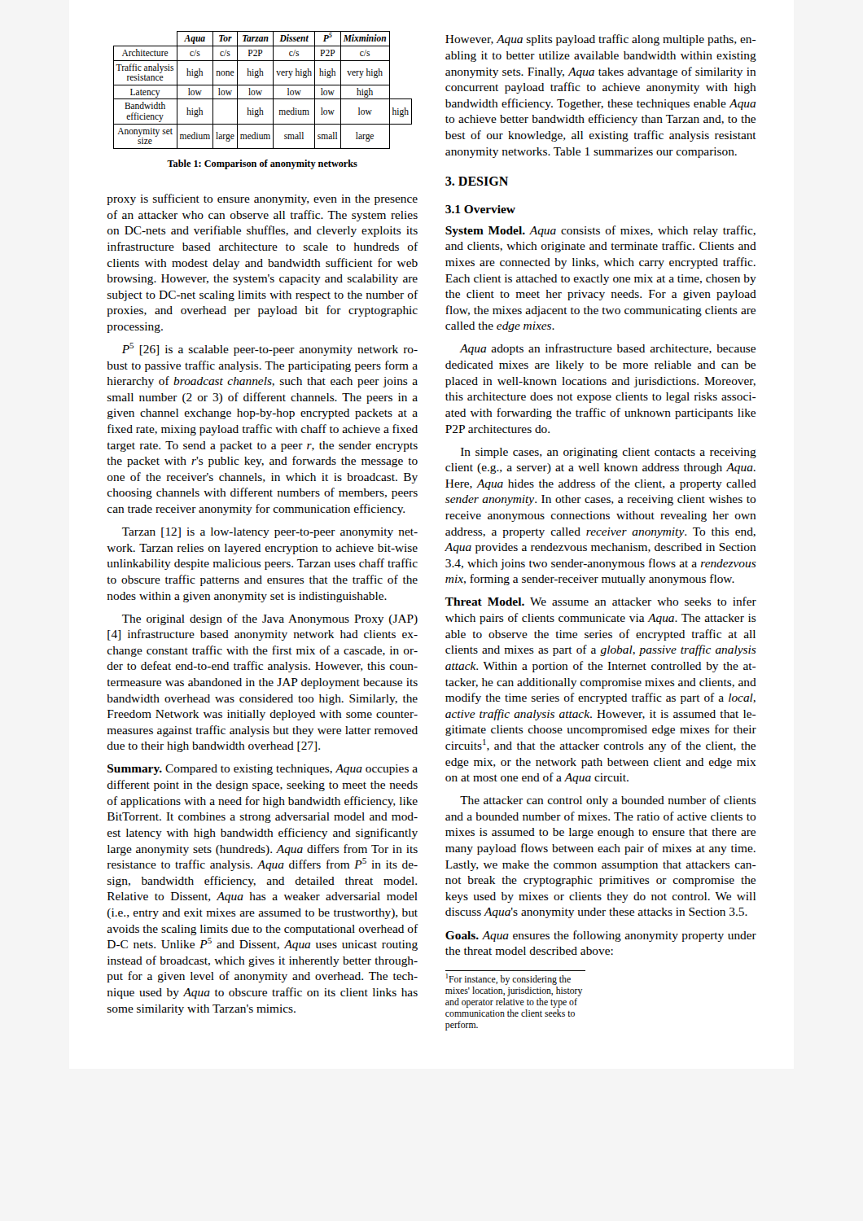| | Aqua | Tor | Tarzan | Dissent | P 5 | Mixminion |
| --- | --- | --- | --- | --- | --- | --- |
| Architecture | c/s | c/s | P2P | c/s | P2P | c/s |
| Traffic analysis resistance | high | none | high | very high | high | very high |
| Latency | low | low | low | low | low | high |
| Bandwidth efficiency | high | | high | medium | low | low | high |
| Anonymity set size | medium | large | medium | small | small | large |
Table 1: Comparison of anonymity networks
proxy is sufficient to ensure anonymity, even in the presence of an attacker who can observe all traffic. The system relies on DC-nets and verifiable shuffles, and cleverly exploits its infrastructure based architecture to scale to hundreds of clients with modest delay and bandwidth sufficient for web browsing. However, the system's capacity and scalability are subject to DC-net scaling limits with respect to the number of proxies, and overhead per payload bit for cryptographic processing.
P5 [26] is a scalable peer-to-peer anonymity network robust to passive traffic analysis. The participating peers form a hierarchy of broadcast channels, such that each peer joins a small number (2 or 3) of different channels. The peers in a given channel exchange hop-by-hop encrypted packets at a fixed rate, mixing payload traffic with chaff to achieve a fixed target rate. To send a packet to a peer r, the sender encrypts the packet with r's public key, and forwards the message to one of the receiver's channels, in which it is broadcast. By choosing channels with different numbers of members, peers can trade receiver anonymity for communication efficiency.
Tarzan [12] is a low-latency peer-to-peer anonymity network. Tarzan relies on layered encryption to achieve bit-wise unlinkability despite malicious peers. Tarzan uses chaff traffic to obscure traffic patterns and ensures that the traffic of the nodes within a given anonymity set is indistinguishable.
The original design of the Java Anonymous Proxy (JAP) [4] infrastructure based anonymity network had clients exchange constant traffic with the first mix of a cascade, in order to defeat end-to-end traffic analysis. However, this countermeasure was abandoned in the JAP deployment because its bandwidth overhead was considered too high. Similarly, the Freedom Network was initially deployed with some countermeasures against traffic analysis but they were latter removed due to their high bandwidth overhead [27].
Summary. Compared to existing techniques, Aqua occupies a different point in the design space, seeking to meet the needs of applications with a need for high bandwidth efficiency, like BitTorrent. It combines a strong adversarial model and modest latency with high bandwidth efficiency and significantly large anonymity sets (hundreds). Aqua differs from Tor in its resistance to traffic analysis. Aqua differs from P5 in its design, bandwidth efficiency, and detailed threat model. Relative to Dissent, Aqua has a weaker adversarial model (i.e., entry and exit mixes are assumed to be trustworthy), but avoids the scaling limits due to the computational overhead of D-C nets. Unlike P5 and Dissent, Aqua uses unicast routing instead of broadcast, which gives it inherently better throughput for a given level of anonymity and overhead. The technique used by Aqua to obscure traffic on its client links has some similarity with Tarzan's mimics.
However, Aqua splits payload traffic along multiple paths, enabling it to better utilize available bandwidth within existing anonymity sets. Finally, Aqua takes advantage of similarity in concurrent payload traffic to achieve anonymity with high bandwidth efficiency. Together, these techniques enable Aqua to achieve better bandwidth efficiency than Tarzan and, to the best of our knowledge, all existing traffic analysis resistant anonymity networks. Table 1 summarizes our comparison.
3. DESIGN
3.1 Overview
System Model. Aqua consists of mixes, which relay traffic, and clients, which originate and terminate traffic. Clients and mixes are connected by links, which carry encrypted traffic. Each client is attached to exactly one mix at a time, chosen by the client to meet her privacy needs. For a given payload flow, the mixes adjacent to the two communicating clients are called the edge mixes.
Aqua adopts an infrastructure based architecture, because dedicated mixes are likely to be more reliable and can be placed in well-known locations and jurisdictions. Moreover, this architecture does not expose clients to legal risks associated with forwarding the traffic of unknown participants like P2P architectures do.
In simple cases, an originating client contacts a receiving client (e.g., a server) at a well known address through Aqua. Here, Aqua hides the address of the client, a property called sender anonymity. In other cases, a receiving client wishes to receive anonymous connections without revealing her own address, a property called receiver anonymity. To this end, Aqua provides a rendezvous mechanism, described in Section 3.4, which joins two sender-anonymous flows at a rendezvous mix, forming a sender-receiver mutually anonymous flow.
Threat Model. We assume an attacker who seeks to infer which pairs of clients communicate via Aqua. The attacker is able to observe the time series of encrypted traffic at all clients and mixes as part of a global, passive traffic analysis attack. Within a portion of the Internet controlled by the attacker, he can additionally compromise mixes and clients, and modify the time series of encrypted traffic as part of a local, active traffic analysis attack. However, it is assumed that legitimate clients choose uncompromised edge mixes for their circuits1, and that the attacker controls any of the client, the edge mix, or the network path between client and edge mix on at most one end of a Aqua circuit.
The attacker can control only a bounded number of clients and a bounded number of mixes. The ratio of active clients to mixes is assumed to be large enough to ensure that there are many payload flows between each pair of mixes at any time. Lastly, we make the common assumption that attackers cannot break the cryptographic primitives or compromise the keys used by mixes or clients they do not control. We will discuss Aqua's anonymity under these attacks in Section 3.5.
Goals. Aqua ensures the following anonymity property under the threat model described above:
1For instance, by considering the mixes' location, jurisdiction, history and operator relative to the type of communication the client seeks to perform.